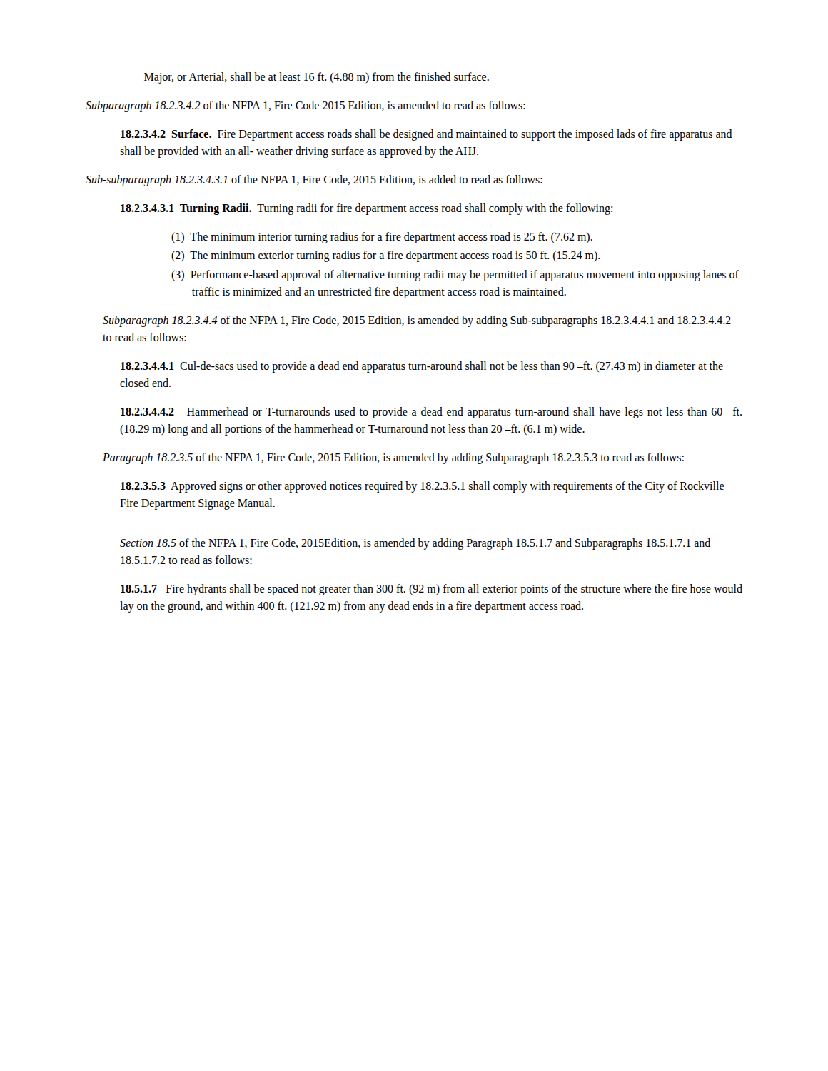Major, or Arterial, shall be at least 16 ft. (4.88 m) from the finished surface.
Subparagraph 18.2.3.4.2 of the NFPA 1, Fire Code 2015 Edition, is amended to read as follows:
18.2.3.4.2 Surface. Fire Department access roads shall be designed and maintained to support the imposed lads of fire apparatus and shall be provided with an all- weather driving surface as approved by the AHJ.
Sub-subparagraph 18.2.3.4.3.1 of the NFPA 1, Fire Code, 2015 Edition, is added to read as follows:
18.2.3.4.3.1 Turning Radii. Turning radii for fire department access road shall comply with the following:
(1) The minimum interior turning radius for a fire department access road is 25 ft. (7.62 m).
(2) The minimum exterior turning radius for a fire department access road is 50 ft. (15.24 m).
(3) Performance-based approval of alternative turning radii may be permitted if apparatus movement into opposing lanes of traffic is minimized and an unrestricted fire department access road is maintained.
Subparagraph 18.2.3.4.4 of the NFPA 1, Fire Code, 2015 Edition, is amended by adding Sub-subparagraphs 18.2.3.4.4.1 and 18.2.3.4.4.2 to read as follows:
18.2.3.4.4.1 Cul-de-sacs used to provide a dead end apparatus turn-around shall not be less than 90 –ft. (27.43 m) in diameter at the closed end.
18.2.3.4.4.2 Hammerhead or T-turnarounds used to provide a dead end apparatus turn-around shall have legs not less than 60 –ft. (18.29 m) long and all portions of the hammerhead or T-turnaround not less than 20 –ft. (6.1 m) wide.
Paragraph 18.2.3.5 of the NFPA 1, Fire Code, 2015 Edition, is amended by adding Subparagraph 18.2.3.5.3 to read as follows:
18.2.3.5.3 Approved signs or other approved notices required by 18.2.3.5.1 shall comply with requirements of the City of Rockville Fire Department Signage Manual.
Section 18.5 of the NFPA 1, Fire Code, 2015Edition, is amended by adding Paragraph 18.5.1.7 and Subparagraphs 18.5.1.7.1 and 18.5.1.7.2 to read as follows:
18.5.1.7 Fire hydrants shall be spaced not greater than 300 ft. (92 m) from all exterior points of the structure where the fire hose would lay on the ground, and within 400 ft. (121.92 m) from any dead ends in a fire department access road.